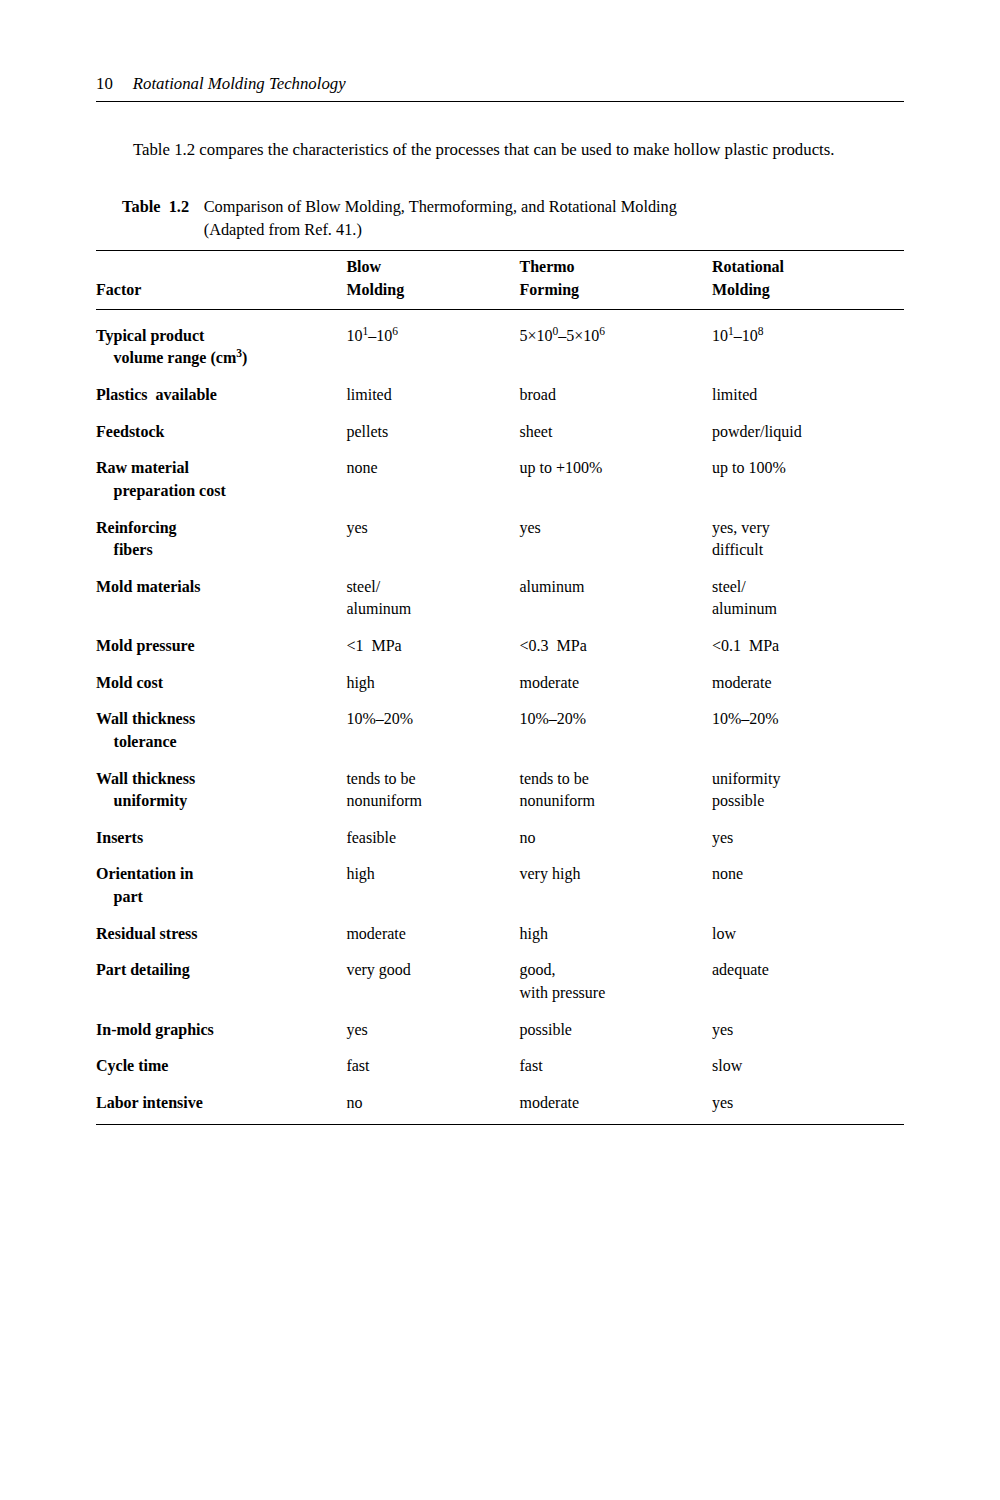10 Rotational Molding Technology
Table 1.2 compares the characteristics of the processes that can be used to make hollow plastic products.
Table 1.2 Comparison of Blow Molding, Thermoforming, and Rotational Molding (Adapted from Ref. 41.)
| Factor | Blow Molding | Thermo Forming | Rotational Molding |
| --- | --- | --- | --- |
| Typical product volume range (cm 3 ) | 10 1 –10 6 | 5×10 0 –5×10 6 | 10 1 –10 8 |
| Plastics available | limited | broad | limited |
| Feedstock | pellets | sheet | powder/liquid |
| Raw material preparation cost | none | up to +100% | up to 100% |
| Reinforcing fibers | yes | yes | yes, very difficult |
| Mold materials | steel/ aluminum | aluminum | steel/ aluminum |
| Mold pressure | <1 MPa | <0.3 MPa | <0.1 MPa |
| Mold cost | high | moderate | moderate |
| Wall thickness tolerance | 10%–20% | 10%–20% | 10%–20% |
| Wall thickness uniformity | tends to be nonuniform | tends to be nonuniform | uniformity possible |
| Inserts | feasible | no | yes |
| Orientation in part | high | very high | none |
| Residual stress | moderate | high | low |
| Part detailing | very good | good, with pressure | adequate |
| In-mold graphics | yes | possible | yes |
| Cycle time | fast | fast | slow |
| Labor intensive | no | moderate | yes |